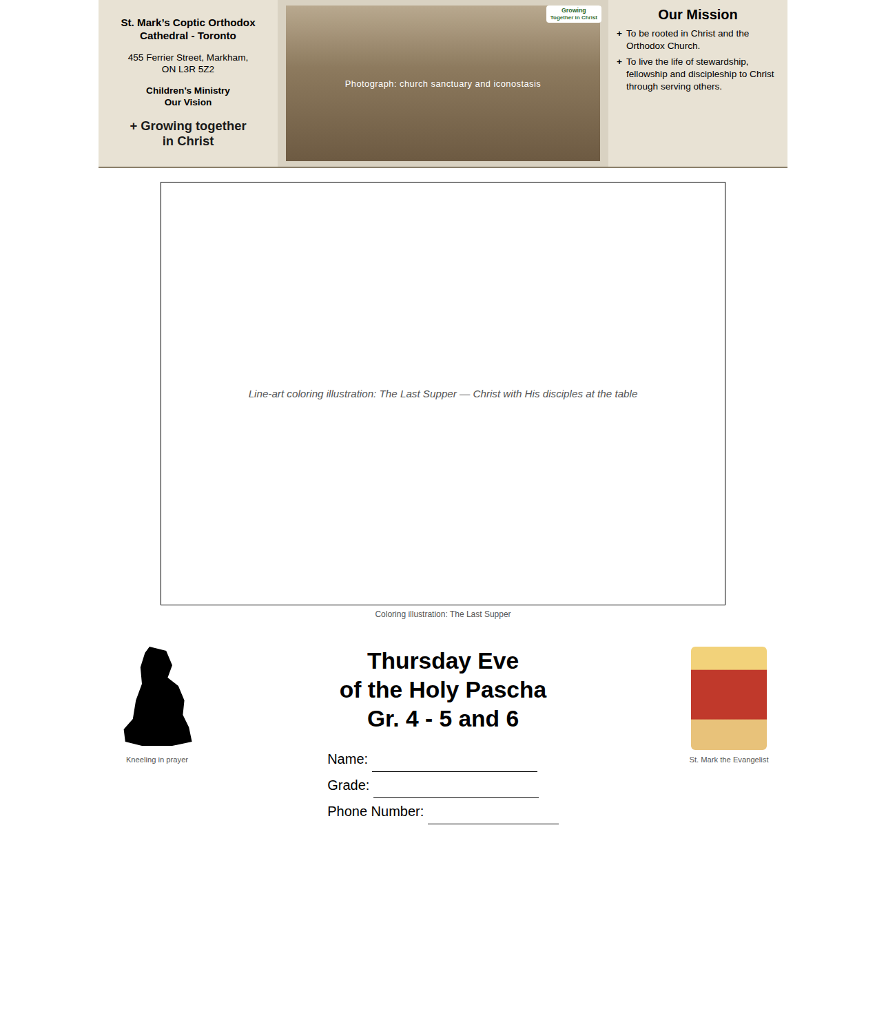St. Mark’s Coptic Orthodox
Cathedral - Toronto
455 Ferrier Street, Markham,
ON L3R 5Z2
Children’s Ministry
Our Vision
+ Growing together
in Christ
Photograph: church sanctuary and iconostasis
Growing
Together in Christ
Our Mission
To be rooted in Christ and the Orthodox Church.
To live the life of stewardship, fellowship and discipleship to Christ through serving others.
Line-art coloring illustration: The Last Supper — Christ with His disciples at the table
Coloring illustration: The Last Supper
Kneeling in prayer
Thursday Eve
of the Holy Pascha
Gr. 4 - 5 and 6
Name:
Grade:
Phone Number:
St. Mark the Evangelist